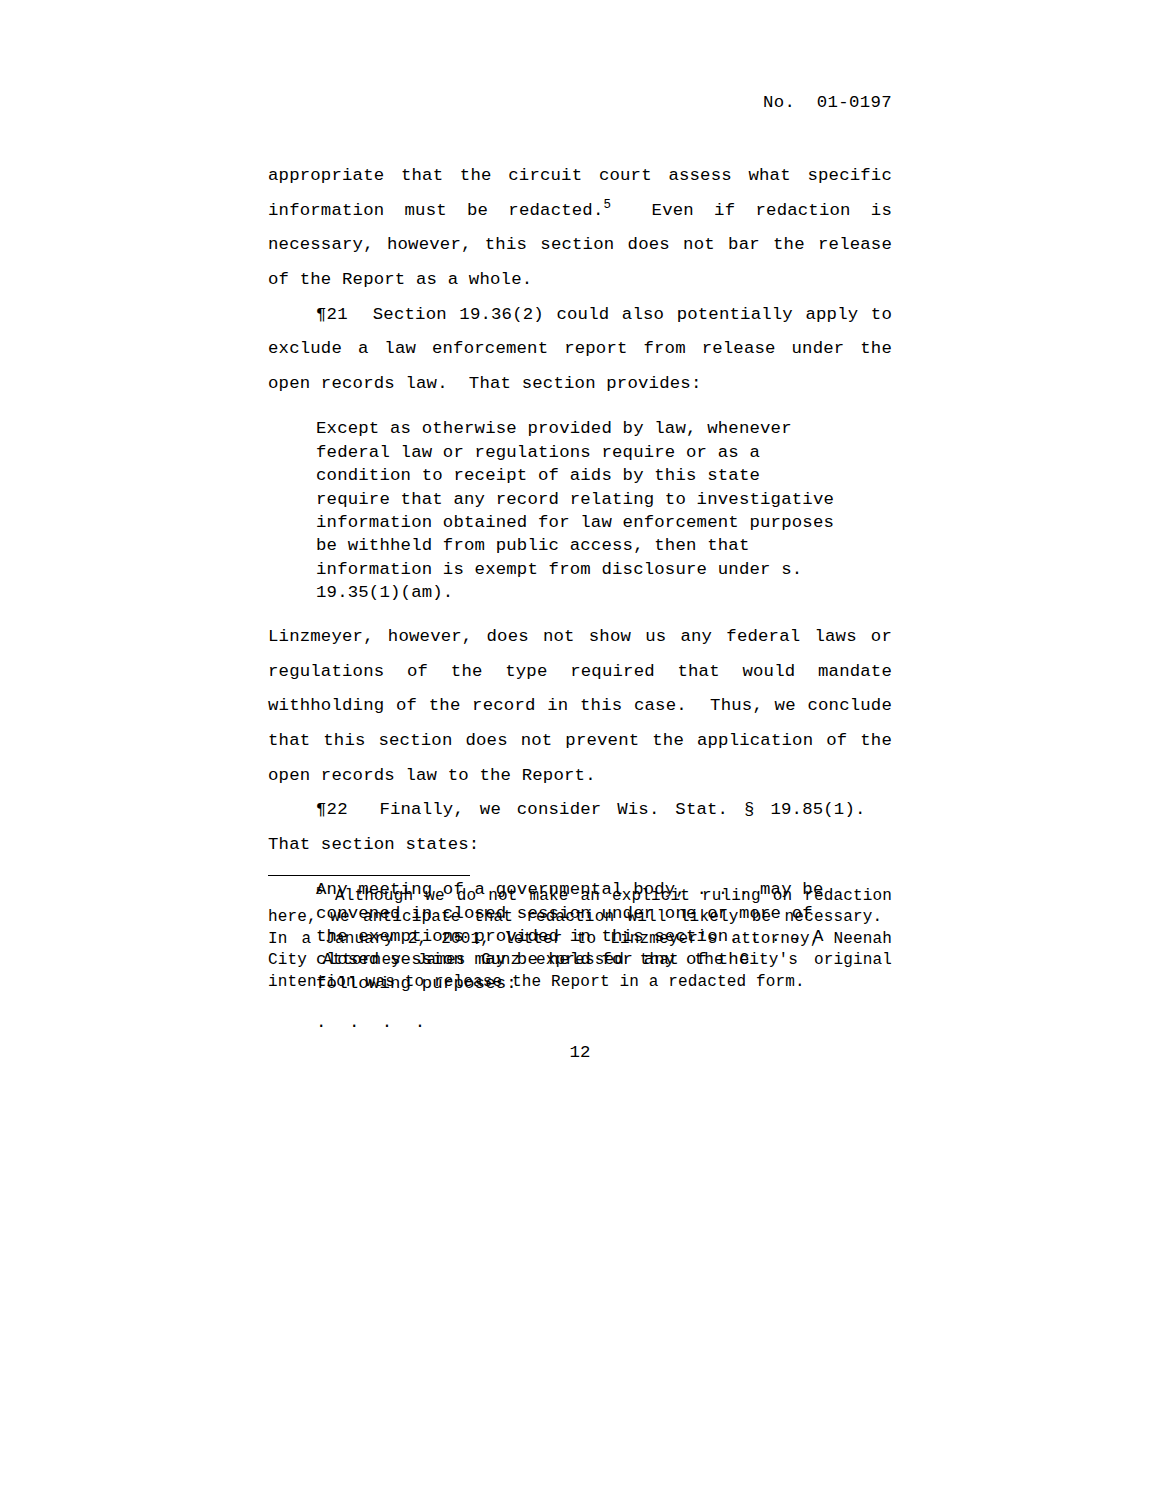No. 01-0197
appropriate that the circuit court assess what specific information must be redacted.5 Even if redaction is necessary, however, this section does not bar the release of the Report as a whole.
¶21 Section 19.36(2) could also potentially apply to exclude a law enforcement report from release under the open records law. That section provides:
Except as otherwise provided by law, whenever federal law or regulations require or as a condition to receipt of aids by this state require that any record relating to investigative information obtained for law enforcement purposes be withheld from public access, then that information is exempt from disclosure under s. 19.35(1)(am).
Linzmeyer, however, does not show us any federal laws or regulations of the type required that would mandate withholding of the record in this case. Thus, we conclude that this section does not prevent the application of the open records law to the Report.
¶22 Finally, we consider Wis. Stat. § 19.85(1). That section states:
Any meeting of a governmental body, . . . may be convened in closed session under one or more of the exemptions provided in this section. . . . A closed session may be held for any of the following purposes:
. . . .
5 Although we do not make an explicit ruling on redaction here, we anticipate that redaction will likely be necessary. In a January 2, 2001, letter to Linzmeyer's attorney, Neenah City Attorney James Gunz expressed that the City's original intention was to release the Report in a redacted form.
12